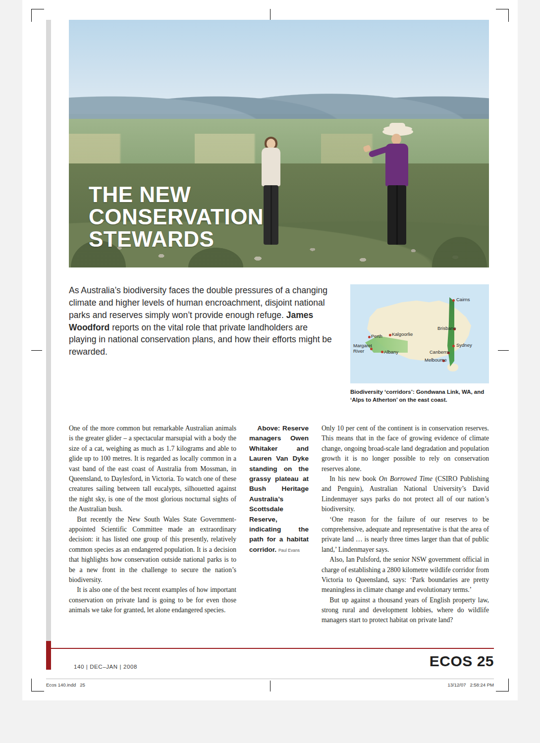The new
conservation
stewards
As Australia’s biodiversity faces the double pressures of a changing climate and higher levels of human encroachment, disjoint national parks and reserves simply won’t provide enough refuge. James Woodford reports on the vital role that private landholders are playing in national conservation plans, and how their efforts might be rewarded.
Cairns
Brisbane
Sydney
Canberra
Melbourne
Perth
Kalgoorlie
Margaret
River
Albany
Biodiversity ‘corridors’: Gondwana Link, WA, and ‘Alps to Atherton’ on the east coast.
One of the more common but remarkable Australian animals is the greater glider – a spectacular marsupial with a body the size of a cat, weighing as much as 1.7 kilograms and able to glide up to 100 metres. It is regarded as locally common in a vast band of the east coast of Australia from Mossman, in Queensland, to Daylesford, in Victoria. To watch one of these creatures sailing between tall eucalypts, silhouetted against the night sky, is one of the most glorious nocturnal sights of the Australian bush.
But recently the New South Wales State Government-appointed Scientific Committee made an extraordinary decision: it has listed one group of this presently, relatively common species as an endangered population. It is a decision that highlights how conservation outside national parks is to be a new front in the challenge to secure the nation’s biodiversity.
It is also one of the best recent examples of how important conservation on private land is going to be for even those animals we take for granted, let alone endangered species.
Above: Reserve managers Owen Whitaker and Lauren Van Dyke standing on the grassy plateau at Bush Heritage Australia’s Scottsdale Reserve, indicating the path for a habitat corridor. Paul Evans
Only 10 per cent of the continent is in conservation reserves. This means that in the face of growing evidence of climate change, ongoing broad-scale land degradation and population growth it is no longer possible to rely on conservation reserves alone.
In his new book On Borrowed Time (CSIRO Publishing and Penguin), Australian National University’s David Lindenmayer says parks do not protect all of our nation’s biodiversity.
‘One reason for the failure of our reserves to be comprehensive, adequate and representative is that the area of private land … is nearly three times larger than that of public land,’ Lindenmayer says.
Also, Ian Pulsford, the senior NSW government official in charge of establishing a 2800 kilometre wildlife corridor from Victoria to Queensland, says: ‘Park boundaries are pretty meaningless in climate change and evolutionary terms.’
But up against a thousand years of English property law, strong rural and development lobbies, where do wildlife managers start to protect habitat on private land?
140 | DEC–JAN | 2008
ECOS 25
Ecos 140.indd 25 13/12/07 2:58:24 PM